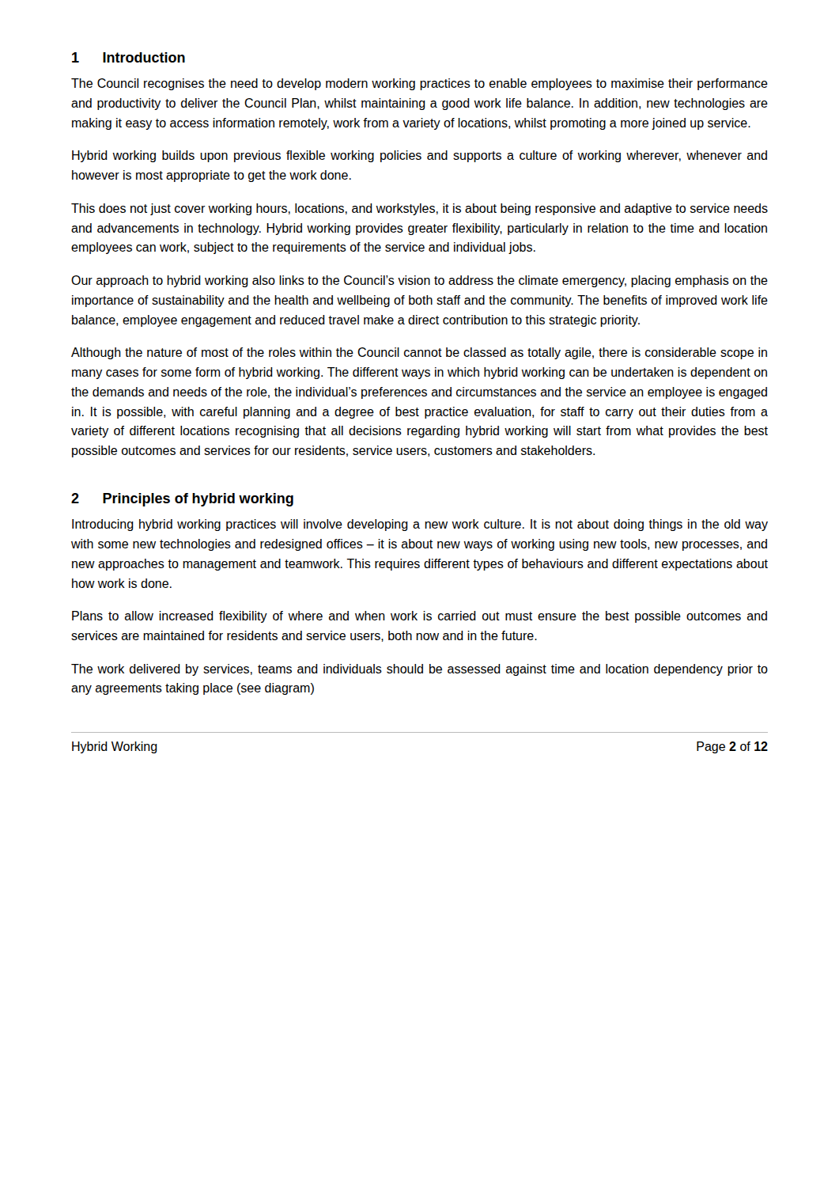1 Introduction
The Council recognises the need to develop modern working practices to enable employees to maximise their performance and productivity to deliver the Council Plan, whilst maintaining a good work life balance. In addition, new technologies are making it easy to access information remotely, work from a variety of locations, whilst promoting a more joined up service.
Hybrid working builds upon previous flexible working policies and supports a culture of working wherever, whenever and however is most appropriate to get the work done.
This does not just cover working hours, locations, and workstyles, it is about being responsive and adaptive to service needs and advancements in technology. Hybrid working provides greater flexibility, particularly in relation to the time and location employees can work, subject to the requirements of the service and individual jobs.
Our approach to hybrid working also links to the Council’s vision to address the climate emergency, placing emphasis on the importance of sustainability and the health and wellbeing of both staff and the community. The benefits of improved work life balance, employee engagement and reduced travel make a direct contribution to this strategic priority.
Although the nature of most of the roles within the Council cannot be classed as totally agile, there is considerable scope in many cases for some form of hybrid working. The different ways in which hybrid working can be undertaken is dependent on the demands and needs of the role, the individual’s preferences and circumstances and the service an employee is engaged in. It is possible, with careful planning and a degree of best practice evaluation, for staff to carry out their duties from a variety of different locations recognising that all decisions regarding hybrid working will start from what provides the best possible outcomes and services for our residents, service users, customers and stakeholders.
2 Principles of hybrid working
Introducing hybrid working practices will involve developing a new work culture. It is not about doing things in the old way with some new technologies and redesigned offices – it is about new ways of working using new tools, new processes, and new approaches to management and teamwork. This requires different types of behaviours and different expectations about how work is done.
Plans to allow increased flexibility of where and when work is carried out must ensure the best possible outcomes and services are maintained for residents and service users, both now and in the future.
The work delivered by services, teams and individuals should be assessed against time and location dependency prior to any agreements taking place (see diagram)
Hybrid Working
Page 2 of 12